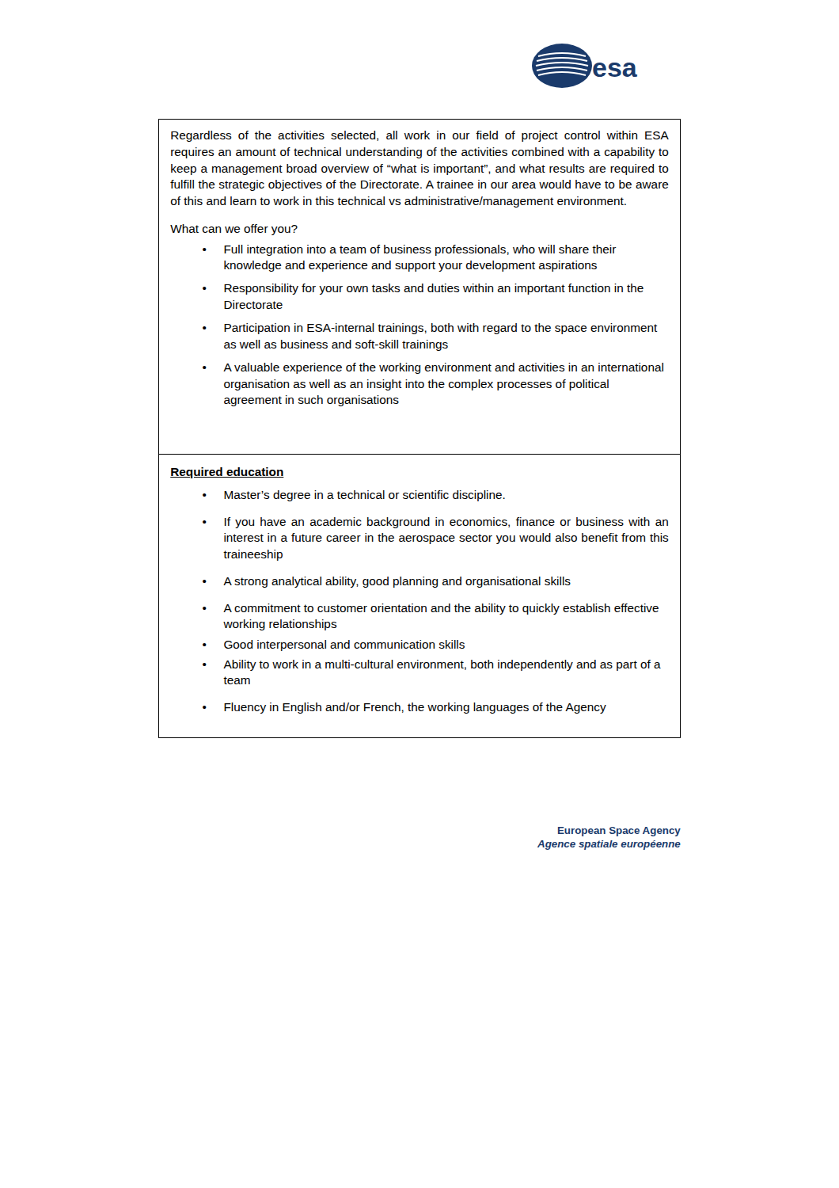esa
Regardless of the activities selected, all work in our field of project control within ESA requires an amount of technical understanding of the activities combined with a capability to keep a management broad overview of “what is important”, and what results are required to fulfill the strategic objectives of the Directorate. A trainee in our area would have to be aware of this and learn to work in this technical vs administrative/management environment.
What can we offer you?
Full integration into a team of business professionals, who will share their knowledge and experience and support your development aspirations
Responsibility for your own tasks and duties within an important function in the Directorate
Participation in ESA-internal trainings, both with regard to the space environment as well as business and soft-skill trainings
A valuable experience of the working environment and activities in an international organisation as well as an insight into the complex processes of political agreement in such organisations
Required education
Master’s degree in a technical or scientific discipline.
If you have an academic background in economics, finance or business with an interest in a future career in the aerospace sector you would also benefit from this traineeship
A strong analytical ability, good planning and organisational skills
A commitment to customer orientation and the ability to quickly establish effective working relationships
Good interpersonal and communication skills
Ability to work in a multi-cultural environment, both independently and as part of a team
Fluency in English and/or French, the working languages of the Agency
European Space Agency
Agence spatiale européenne